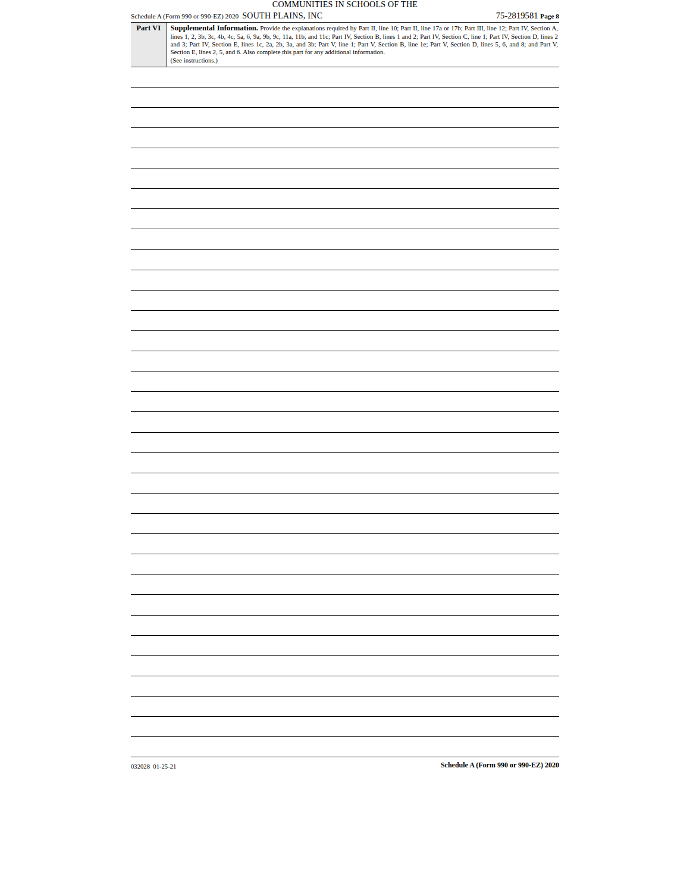COMMUNITIES IN SCHOOLS OF THE
Schedule A (Form 990 or 990-EZ) 2020SOUTH PLAINS, INC
75-2819581 Page 8
Part VI
Supplemental Information. Provide the explanations required by Part II, line 10; Part II, line 17a or 17b; Part III, line 12; Part IV, Section A, lines 1, 2, 3b, 3c, 4b, 4c, 5a, 6, 9a, 9b, 9c, 11a, 11b, and 11c; Part IV, Section B, lines 1 and 2; Part IV, Section C, line 1; Part IV, Section D, lines 2 and 3; Part IV, Section E, lines 1c, 2a, 2b, 3a, and 3b; Part V, line 1; Part V, Section B, line 1e; Part V, Section D, lines 5, 6, and 8; and Part V, Section E, lines 2, 5, and 6. Also complete this part for any additional information. (See instructions.)
032028 01-25-21
Schedule A (Form 990 or 990-EZ) 2020